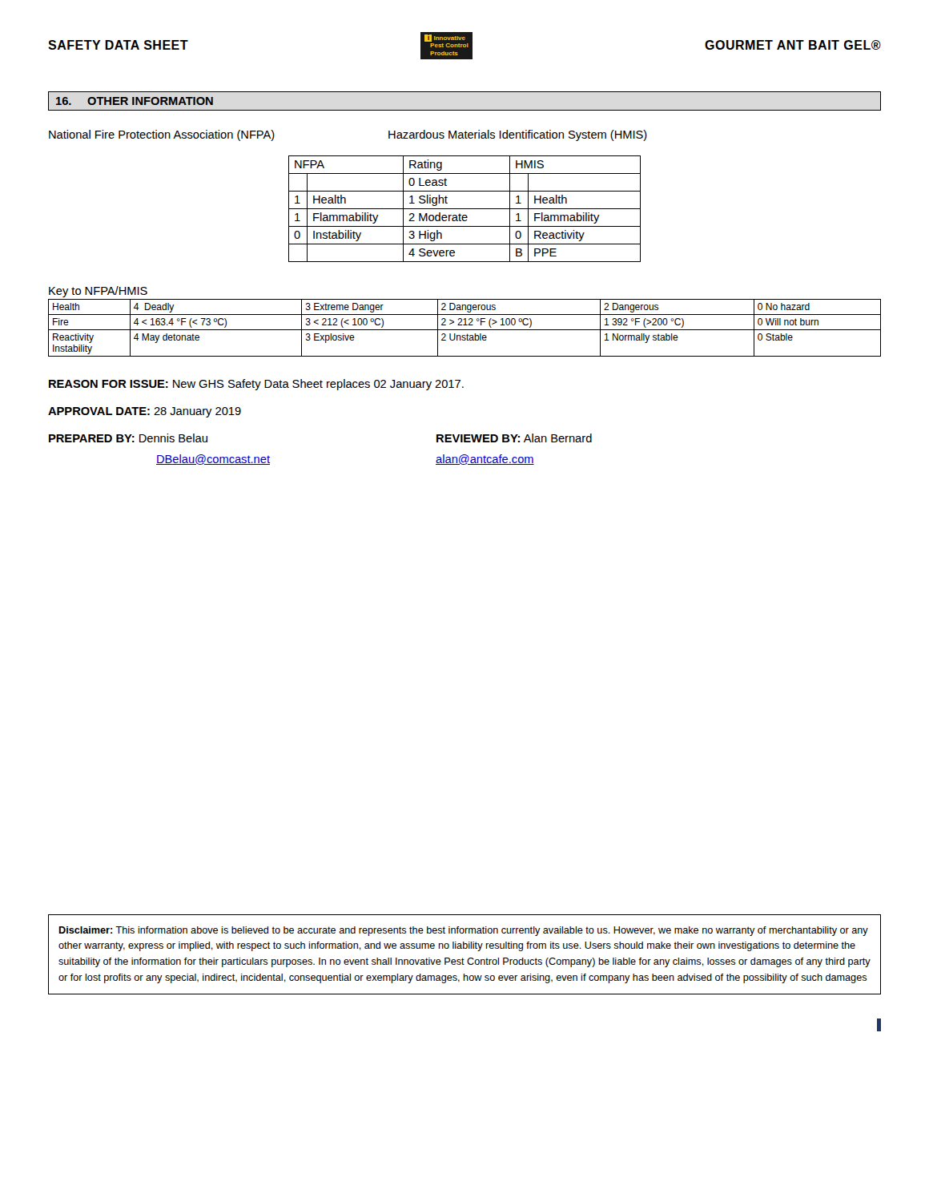SAFETY DATA SHEET
i Innovative
Pest Control
Products
GOURMET ANT BAIT GEL®
16. OTHER INFORMATION
National Fire Protection Association (NFPA) Hazardous Materials Identification System (HMIS)
| NFPA | Rating | HMIS |
| | | 0 Least | | |
| 1 | Health | 1 Slight | 1 | Health |
| 1 | Flammability | 2 Moderate | 1 | Flammability |
| 0 | Instability | 3 High | 0 | Reactivity |
| | | 4 Severe | B | PPE |
Key to NFPA/HMIS
| Health | 4 Deadly | 3 Extreme Danger | 2 Dangerous | 2 Dangerous | 0 No hazard |
| Fire | 4 < 163.4 °F (< 73 ºC) | 3 < 212 (< 100 ºC) | 2 > 212 °F (> 100 ºC) | 1 392 °F (>200 °C) | 0 Will not burn |
| Reactivity Instability | 4 May detonate | 3 Explosive | 2 Unstable | 1 Normally stable | 0 Stable |
REASON FOR ISSUE: New GHS Safety Data Sheet replaces 02 January 2017.
APPROVAL DATE: 28 January 2019
PREPARED BY: Dennis Belau REVIEWED BY: Alan Bernard
DBelau@comcast.net alan@antcafe.com
Disclaimer: This information above is believed to be accurate and represents the best information currently available to us. However, we make no warranty of merchantability or any other warranty, express or implied, with respect to such information, and we assume no liability resulting from its use. Users should make their own investigations to determine the suitability of the information for their particulars purposes. In no event shall Innovative Pest Control Products (Company) be liable for any claims, losses or damages of any third party or for lost profits or any special, indirect, incidental, consequential or exemplary damages, how so ever arising, even if company has been advised of the possibility of such damages